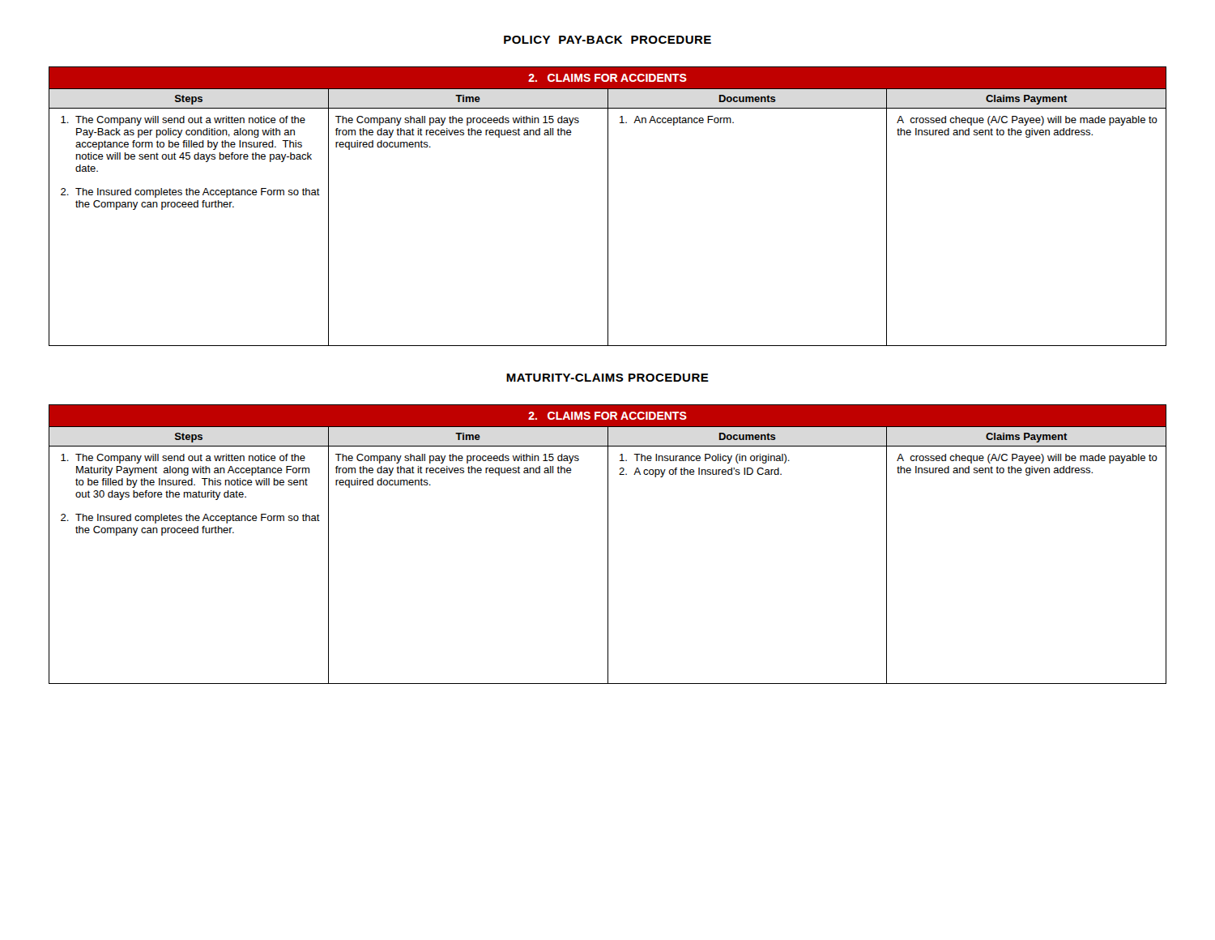POLICY PAY-BACK PROCEDURE
| 2. CLAIMS FOR ACCIDENTS |
| Steps | Time | Documents | Claims Payment |
| The Company will send out a written notice of the Pay-Back as per policy condition, along with an acceptance form to be filled by the Insured. This notice will be sent out 45 days before the pay-back date. The Insured completes the Acceptance Form so that the Company can proceed further. | The Company shall pay the proceeds within 15 days from the day that it receives the request and all the required documents. | An Acceptance Form. | A crossed cheque (A/C Payee) will be made payable to the Insured and sent to the given address. |
MATURITY-CLAIMS PROCEDURE
| 2. CLAIMS FOR ACCIDENTS |
| Steps | Time | Documents | Claims Payment |
| The Company will send out a written notice of the Maturity Payment along with an Acceptance Form to be filled by the Insured. This notice will be sent out 30 days before the maturity date. The Insured completes the Acceptance Form so that the Company can proceed further. | The Company shall pay the proceeds within 15 days from the day that it receives the request and all the required documents. | The Insurance Policy (in original). A copy of the Insured’s ID Card. | A crossed cheque (A/C Payee) will be made payable to the Insured and sent to the given address. |